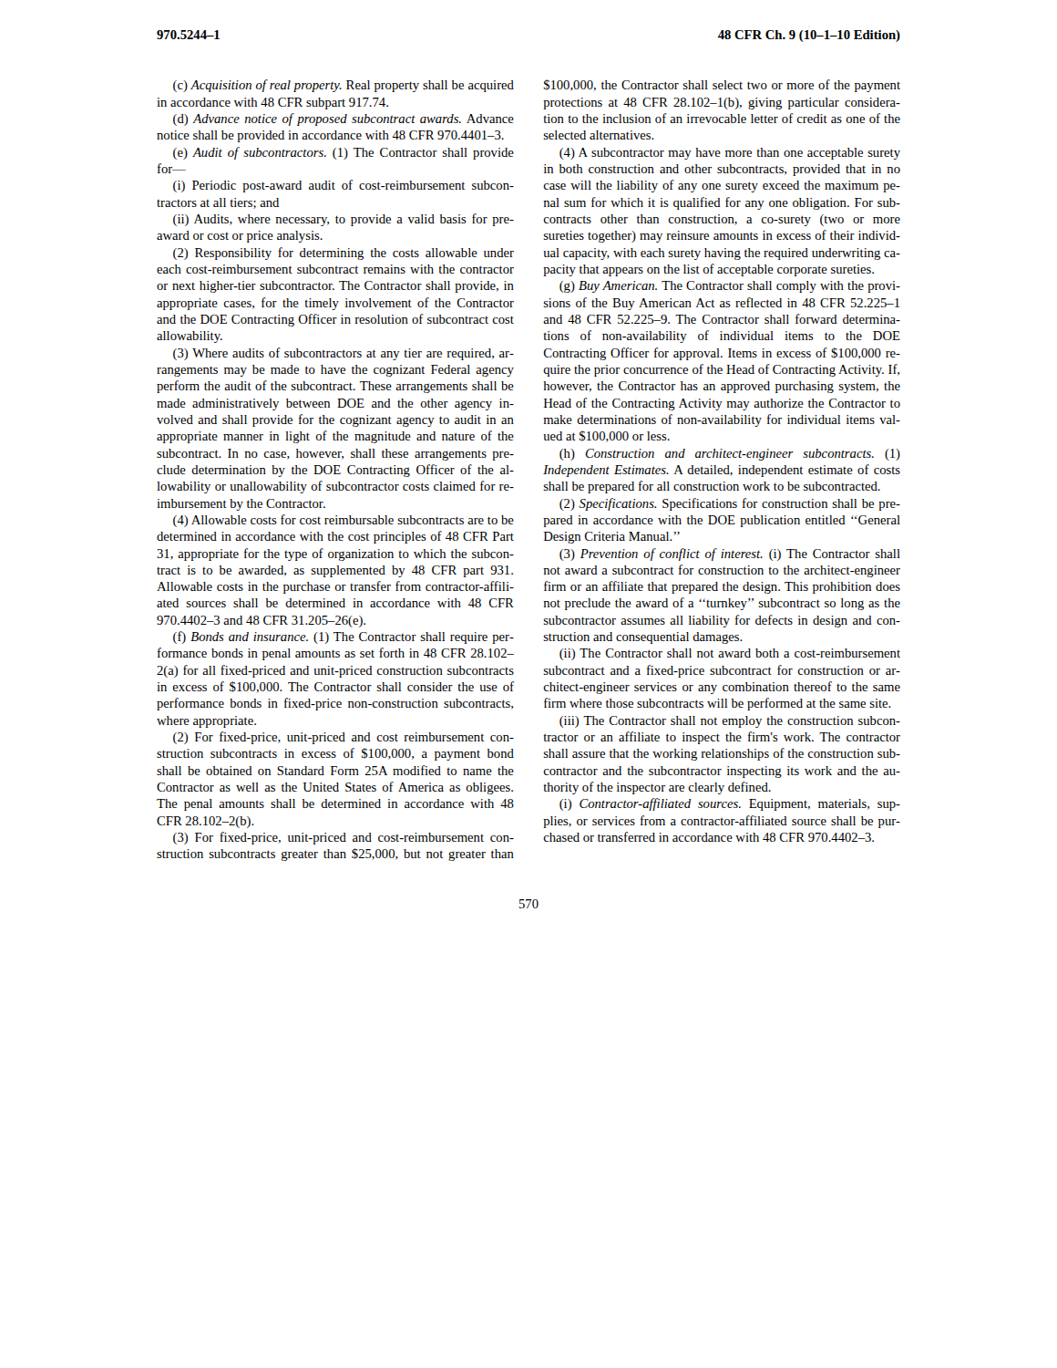970.5244–1 48 CFR Ch. 9 (10–1–10 Edition)
(c) Acquisition of real property. Real property shall be acquired in accordance with 48 CFR subpart 917.74.
(d) Advance notice of proposed subcontract awards. Advance notice shall be provided in accordance with 48 CFR 970.4401–3.
(e) Audit of subcontractors. (1) The Contractor shall provide for—
(i) Periodic post-award audit of cost-reimbursement subcontractors at all tiers; and
(ii) Audits, where necessary, to provide a valid basis for pre-award or cost or price analysis.
(2) Responsibility for determining the costs allowable under each cost-reimbursement subcontract remains with the contractor or next higher-tier subcontractor. The Contractor shall provide, in appropriate cases, for the timely involvement of the Contractor and the DOE Contracting Officer in resolution of subcontract cost allowability.
(3) Where audits of subcontractors at any tier are required, arrangements may be made to have the cognizant Federal agency perform the audit of the subcontract. These arrangements shall be made administratively between DOE and the other agency involved and shall provide for the cognizant agency to audit in an appropriate manner in light of the magnitude and nature of the subcontract. In no case, however, shall these arrangements preclude determination by the DOE Contracting Officer of the allowability or unallowability of subcontractor costs claimed for reimbursement by the Contractor.
(4) Allowable costs for cost reimbursable subcontracts are to be determined in accordance with the cost principles of 48 CFR Part 31, appropriate for the type of organization to which the subcontract is to be awarded, as supplemented by 48 CFR part 931. Allowable costs in the purchase or transfer from contractor-affiliated sources shall be determined in accordance with 48 CFR 970.4402–3 and 48 CFR 31.205–26(e).
(f) Bonds and insurance. (1) The Contractor shall require performance bonds in penal amounts as set forth in 48 CFR 28.102–2(a) for all fixed-priced and unit-priced construction subcontracts in excess of $100,000. The Contractor shall consider the use of performance bonds in fixed-price non-construction subcontracts, where appropriate.
(2) For fixed-price, unit-priced and cost reimbursement construction subcontracts in excess of $100,000, a payment bond shall be obtained on Standard Form 25A modified to name the Contractor as well as the United States of America as obligees. The penal amounts shall be determined in accordance with 48 CFR 28.102–2(b).
(3) For fixed-price, unit-priced and cost-reimbursement construction subcontracts greater than $25,000, but not greater than $100,000, the Contractor shall select two or more of the payment protections at 48 CFR 28.102–1(b), giving particular consideration to the inclusion of an irrevocable letter of credit as one of the selected alternatives.
(4) A subcontractor may have more than one acceptable surety in both construction and other subcontracts, provided that in no case will the liability of any one surety exceed the maximum penal sum for which it is qualified for any one obligation. For subcontracts other than construction, a co-surety (two or more sureties together) may reinsure amounts in excess of their individual capacity, with each surety having the required underwriting capacity that appears on the list of acceptable corporate sureties.
(g) Buy American. The Contractor shall comply with the provisions of the Buy American Act as reflected in 48 CFR 52.225–1 and 48 CFR 52.225–9. The Contractor shall forward determinations of non-availability of individual items to the DOE Contracting Officer for approval. Items in excess of $100,000 require the prior concurrence of the Head of Contracting Activity. If, however, the Contractor has an approved purchasing system, the Head of the Contracting Activity may authorize the Contractor to make determinations of non-availability for individual items valued at $100,000 or less.
(h) Construction and architect-engineer subcontracts. (1) Independent Estimates. A detailed, independent estimate of costs shall be prepared for all construction work to be subcontracted.
(2) Specifications. Specifications for construction shall be prepared in accordance with the DOE publication entitled ‘‘General Design Criteria Manual.’’
(3) Prevention of conflict of interest. (i) The Contractor shall not award a subcontract for construction to the architect-engineer firm or an affiliate that prepared the design. This prohibition does not preclude the award of a ‘‘turnkey’’ subcontract so long as the subcontractor assumes all liability for defects in design and construction and consequential damages.
(ii) The Contractor shall not award both a cost-reimbursement subcontract and a fixed-price subcontract for construction or architect-engineer services or any combination thereof to the same firm where those subcontracts will be performed at the same site.
(iii) The Contractor shall not employ the construction subcontractor or an affiliate to inspect the firm's work. The contractor shall assure that the working relationships of the construction subcontractor and the subcontractor inspecting its work and the authority of the inspector are clearly defined.
(i) Contractor-affiliated sources. Equipment, materials, supplies, or services from a contractor-affiliated source shall be purchased or transferred in accordance with 48 CFR 970.4402–3.
570